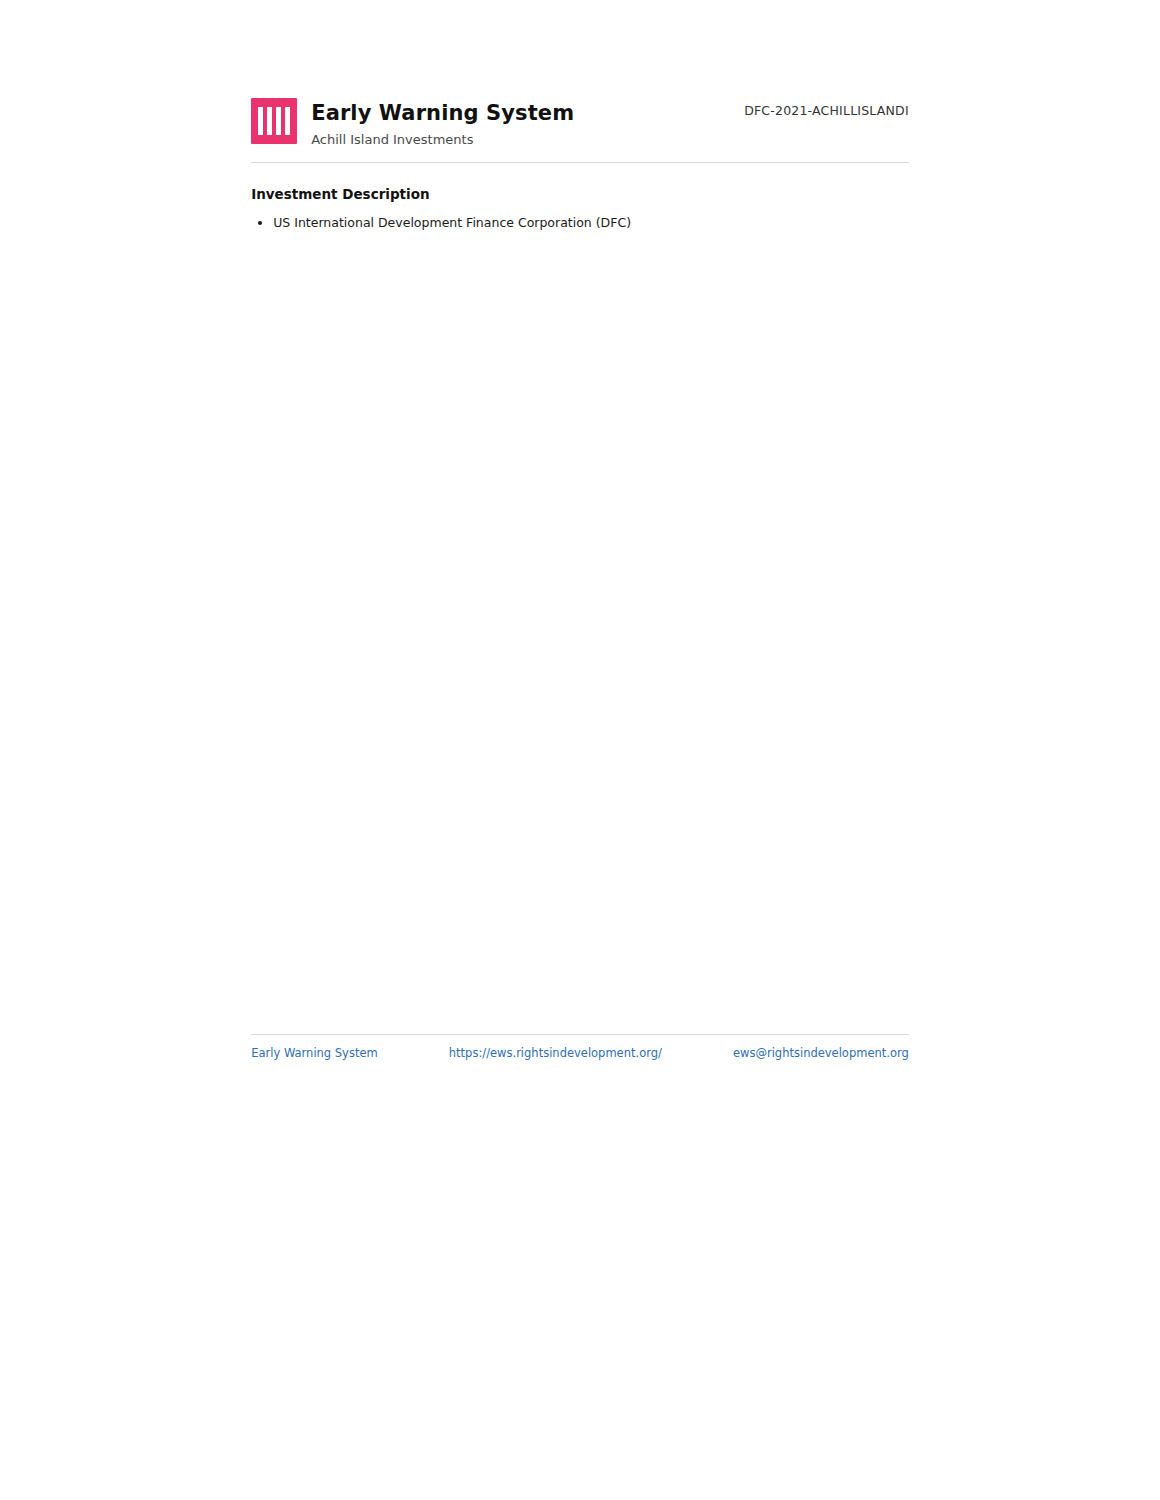Early Warning System
Achill Island Investments
DFC-2021-ACHILLISLANDI
Investment Description
US International Development Finance Corporation (DFC)
Early Warning System
https://ews.rightsindevelopment.org/
ews@rightsindevelopment.org